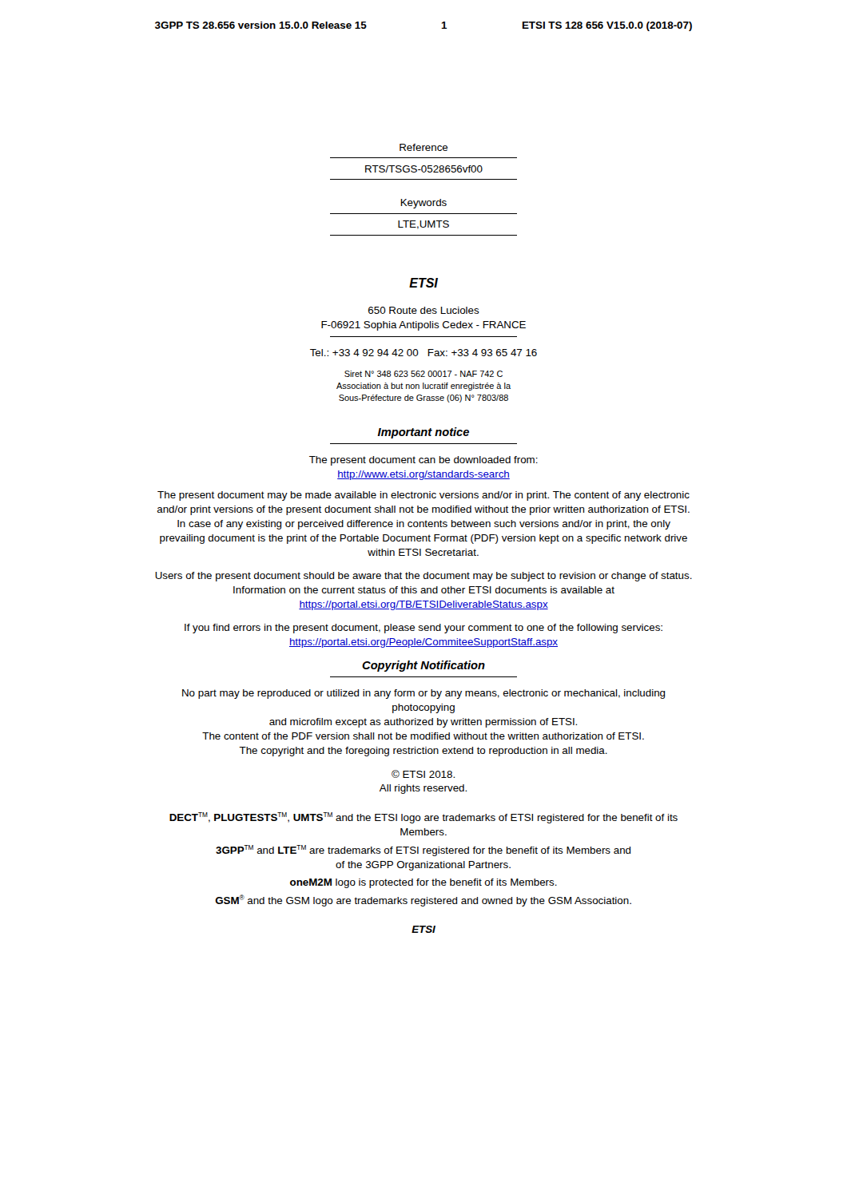3GPP TS 28.656 version 15.0.0 Release 15
1
ETSI TS 128 656 V15.0.0 (2018-07)
Reference
RTS/TSGS-0528656vf00
Keywords
LTE,UMTS
ETSI
650 Route des Lucioles
F-06921 Sophia Antipolis Cedex - FRANCE
Tel.: +33 4 92 94 42 00 Fax: +33 4 93 65 47 16
Siret N° 348 623 562 00017 - NAF 742 C
Association à but non lucratif enregistrée à la
Sous-Préfecture de Grasse (06) N° 7803/88
Important notice
The present document can be downloaded from:
http://www.etsi.org/standards-search
The present document may be made available in electronic versions and/or in print. The content of any electronic and/or print versions of the present document shall not be modified without the prior written authorization of ETSI. In case of any existing or perceived difference in contents between such versions and/or in print, the only prevailing document is the print of the Portable Document Format (PDF) version kept on a specific network drive within ETSI Secretariat.
Users of the present document should be aware that the document may be subject to revision or change of status.
Information on the current status of this and other ETSI documents is available at
https://portal.etsi.org/TB/ETSIDeliverableStatus.aspx
If you find errors in the present document, please send your comment to one of the following services:
https://portal.etsi.org/People/CommiteeSupportStaff.aspx
Copyright Notification
No part may be reproduced or utilized in any form or by any means, electronic or mechanical, including photocopying
and microfilm except as authorized by written permission of ETSI.
The content of the PDF version shall not be modified without the written authorization of ETSI.
The copyright and the foregoing restriction extend to reproduction in all media.
© ETSI 2018.
All rights reserved.
DECTTM, PLUGTESTSTM, UMTSTM and the ETSI logo are trademarks of ETSI registered for the benefit of its Members.
3GPPTM and LTETM are trademarks of ETSI registered for the benefit of its Members and
of the 3GPP Organizational Partners.
oneM2M logo is protected for the benefit of its Members.
GSM® and the GSM logo are trademarks registered and owned by the GSM Association.
ETSI